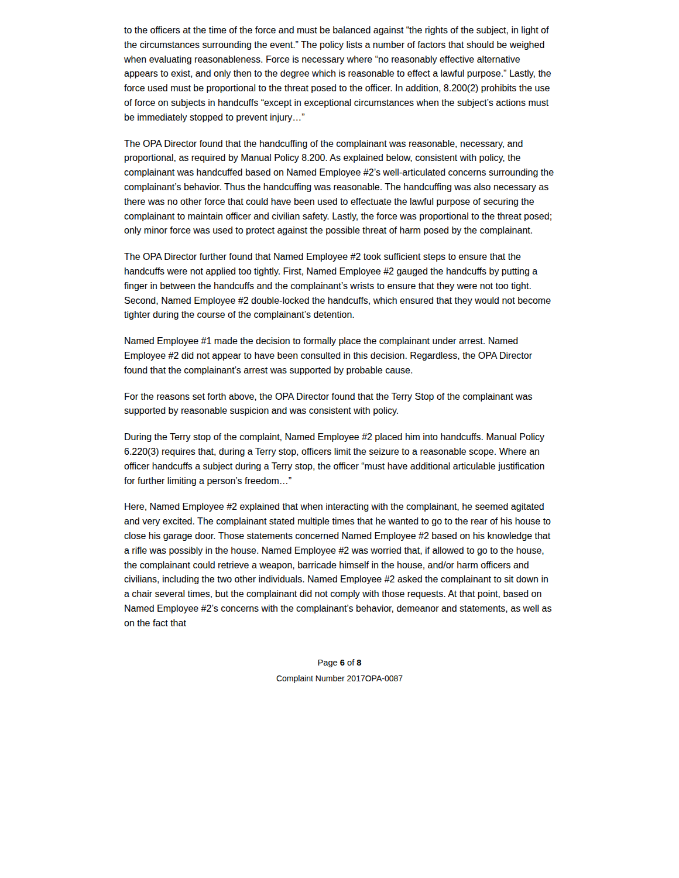to the officers at the time of the force and must be balanced against “the rights of the subject, in light of the circumstances surrounding the event.” The policy lists a number of factors that should be weighed when evaluating reasonableness. Force is necessary where “no reasonably effective alternative appears to exist, and only then to the degree which is reasonable to effect a lawful purpose.” Lastly, the force used must be proportional to the threat posed to the officer. In addition, 8.200(2) prohibits the use of force on subjects in handcuffs “except in exceptional circumstances when the subject’s actions must be immediately stopped to prevent injury…”
The OPA Director found that the handcuffing of the complainant was reasonable, necessary, and proportional, as required by Manual Policy 8.200. As explained below, consistent with policy, the complainant was handcuffed based on Named Employee #2’s well-articulated concerns surrounding the complainant’s behavior. Thus the handcuffing was reasonable. The handcuffing was also necessary as there was no other force that could have been used to effectuate the lawful purpose of securing the complainant to maintain officer and civilian safety. Lastly, the force was proportional to the threat posed; only minor force was used to protect against the possible threat of harm posed by the complainant.
The OPA Director further found that Named Employee #2 took sufficient steps to ensure that the handcuffs were not applied too tightly. First, Named Employee #2 gauged the handcuffs by putting a finger in between the handcuffs and the complainant’s wrists to ensure that they were not too tight. Second, Named Employee #2 double-locked the handcuffs, which ensured that they would not become tighter during the course of the complainant’s detention.
Named Employee #1 made the decision to formally place the complainant under arrest. Named Employee #2 did not appear to have been consulted in this decision. Regardless, the OPA Director found that the complainant’s arrest was supported by probable cause.
For the reasons set forth above, the OPA Director found that the Terry Stop of the complainant was supported by reasonable suspicion and was consistent with policy.
During the Terry stop of the complaint, Named Employee #2 placed him into handcuffs. Manual Policy 6.220(3) requires that, during a Terry stop, officers limit the seizure to a reasonable scope. Where an officer handcuffs a subject during a Terry stop, the officer “must have additional articulable justification for further limiting a person’s freedom…”
Here, Named Employee #2 explained that when interacting with the complainant, he seemed agitated and very excited. The complainant stated multiple times that he wanted to go to the rear of his house to close his garage door. Those statements concerned Named Employee #2 based on his knowledge that a rifle was possibly in the house. Named Employee #2 was worried that, if allowed to go to the house, the complainant could retrieve a weapon, barricade himself in the house, and/or harm officers and civilians, including the two other individuals. Named Employee #2 asked the complainant to sit down in a chair several times, but the complainant did not comply with those requests. At that point, based on Named Employee #2’s concerns with the complainant’s behavior, demeanor and statements, as well as on the fact that
Page 6 of 8
Complaint Number 2017OPA-0087